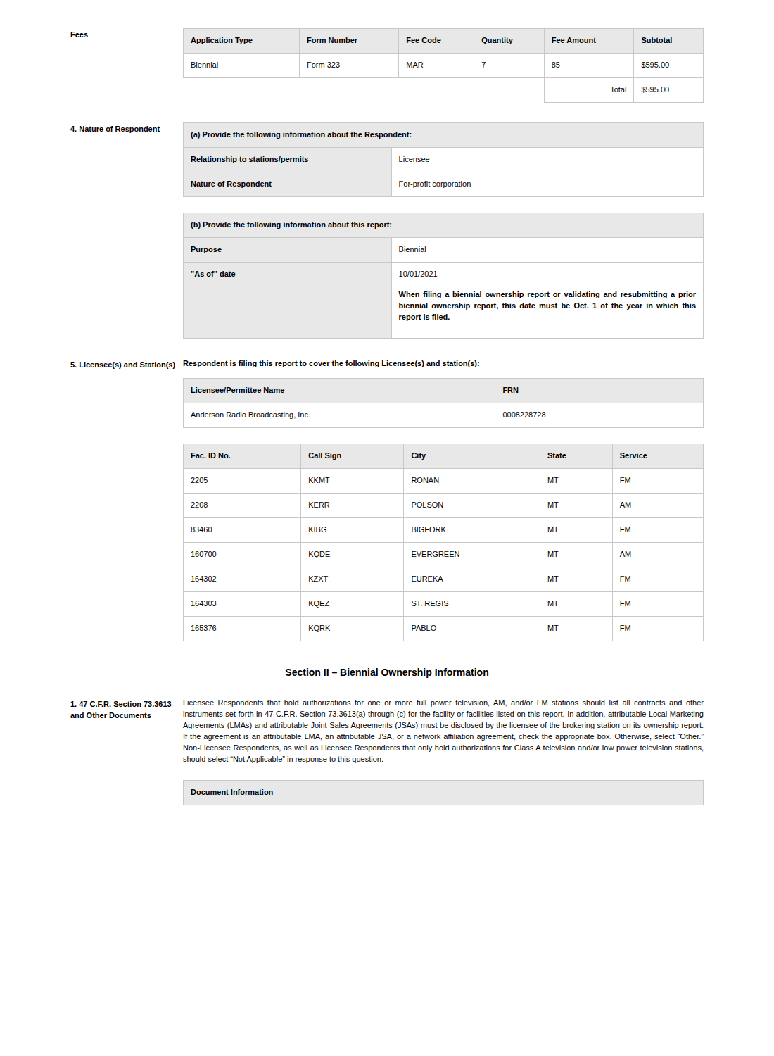Fees
| Application Type | Form Number | Fee Code | Quantity | Fee Amount | Subtotal |
| --- | --- | --- | --- | --- | --- |
| Biennial | Form 323 | MAR | 7 | 85 | $595.00 |
| | | | | Total | $595.00 |
4. Nature of Respondent
| (a) Provide the following information about the Respondent: |
| --- |
| Relationship to stations/permits | Licensee |
| Nature of Respondent | For-profit corporation |
| (b) Provide the following information about this report: |
| --- |
| Purpose | Biennial |
| "As of" date | 10/01/2021 When filing a biennial ownership report or validating and resubmitting a prior biennial ownership report, this date must be Oct. 1 of the year in which this report is filed. |
5. Licensee(s) and Station(s)
Respondent is filing this report to cover the following Licensee(s) and station(s):
| Licensee/Permittee Name | FRN |
| --- | --- |
| Anderson Radio Broadcasting, Inc. | 0008228728 |
| Fac. ID No. | Call Sign | City | State | Service |
| --- | --- | --- | --- | --- |
| 2205 | KKMT | RONAN | MT | FM |
| 2208 | KERR | POLSON | MT | AM |
| 83460 | KIBG | BIGFORK | MT | FM |
| 160700 | KQDE | EVERGREEN | MT | AM |
| 164302 | KZXT | EUREKA | MT | FM |
| 164303 | KQEZ | ST. REGIS | MT | FM |
| 165376 | KQRK | PABLO | MT | FM |
Section II – Biennial Ownership Information
1. 47 C.F.R. Section 73.3613 and Other Documents
Licensee Respondents that hold authorizations for one or more full power television, AM, and/or FM stations should list all contracts and other instruments set forth in 47 C.F.R. Section 73.3613(a) through (c) for the facility or facilities listed on this report. In addition, attributable Local Marketing Agreements (LMAs) and attributable Joint Sales Agreements (JSAs) must be disclosed by the licensee of the brokering station on its ownership report. If the agreement is an attributable LMA, an attributable JSA, or a network affiliation agreement, check the appropriate box. Otherwise, select “Other.” Non-Licensee Respondents, as well as Licensee Respondents that only hold authorizations for Class A television and/or low power television stations, should select “Not Applicable” in response to this question.
| Document Information |
| --- |